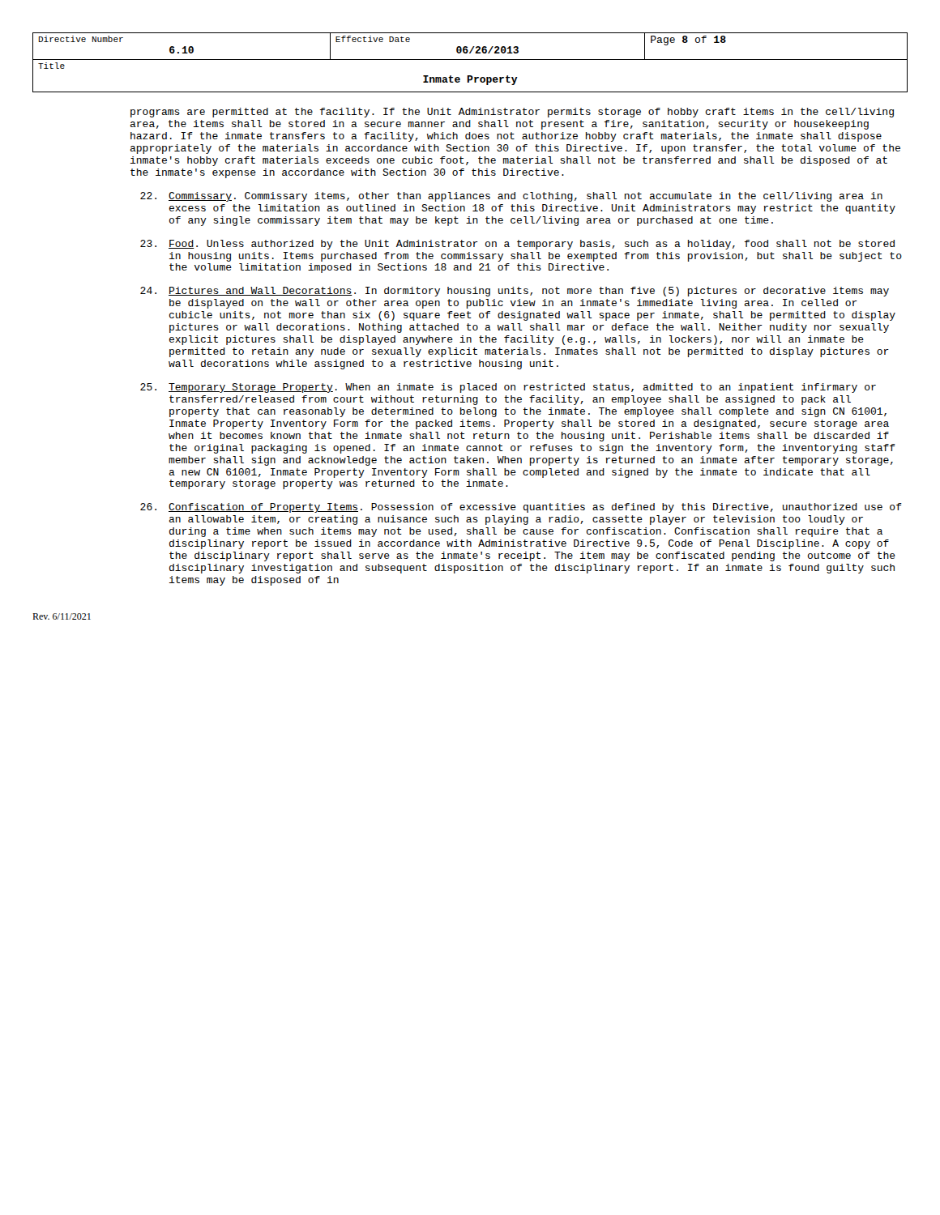| Directive Number 6.10 | Effective Date 06/26/2013 | Page 8 of 18 |
| Title Inmate Property |
programs are permitted at the facility. If the Unit Administrator permits storage of hobby craft items in the cell/living area, the items shall be stored in a secure manner and shall not present a fire, sanitation, security or housekeeping hazard. If the inmate transfers to a facility, which does not authorize hobby craft materials, the inmate shall dispose appropriately of the materials in accordance with Section 30 of this Directive. If, upon transfer, the total volume of the inmate's hobby craft materials exceeds one cubic foot, the material shall not be transferred and shall be disposed of at the inmate's expense in accordance with Section 30 of this Directive.
22. Commissary. Commissary items, other than appliances and clothing, shall not accumulate in the cell/living area in excess of the limitation as outlined in Section 18 of this Directive. Unit Administrators may restrict the quantity of any single commissary item that may be kept in the cell/living area or purchased at one time.
23. Food. Unless authorized by the Unit Administrator on a temporary basis, such as a holiday, food shall not be stored in housing units. Items purchased from the commissary shall be exempted from this provision, but shall be subject to the volume limitation imposed in Sections 18 and 21 of this Directive.
24. Pictures and Wall Decorations. In dormitory housing units, not more than five (5) pictures or decorative items may be displayed on the wall or other area open to public view in an inmate's immediate living area. In celled or cubicle units, not more than six (6) square feet of designated wall space per inmate, shall be permitted to display pictures or wall decorations. Nothing attached to a wall shall mar or deface the wall. Neither nudity nor sexually explicit pictures shall be displayed anywhere in the facility (e.g., walls, in lockers), nor will an inmate be permitted to retain any nude or sexually explicit materials. Inmates shall not be permitted to display pictures or wall decorations while assigned to a restrictive housing unit.
25. Temporary Storage Property. When an inmate is placed on restricted status, admitted to an inpatient infirmary or transferred/released from court without returning to the facility, an employee shall be assigned to pack all property that can reasonably be determined to belong to the inmate. The employee shall complete and sign CN 61001, Inmate Property Inventory Form for the packed items. Property shall be stored in a designated, secure storage area when it becomes known that the inmate shall not return to the housing unit. Perishable items shall be discarded if the original packaging is opened. If an inmate cannot or refuses to sign the inventory form, the inventorying staff member shall sign and acknowledge the action taken. When property is returned to an inmate after temporary storage, a new CN 61001, Inmate Property Inventory Form shall be completed and signed by the inmate to indicate that all temporary storage property was returned to the inmate.
26. Confiscation of Property Items. Possession of excessive quantities as defined by this Directive, unauthorized use of an allowable item, or creating a nuisance such as playing a radio, cassette player or television too loudly or during a time when such items may not be used, shall be cause for confiscation. Confiscation shall require that a disciplinary report be issued in accordance with Administrative Directive 9.5, Code of Penal Discipline. A copy of the disciplinary report shall serve as the inmate's receipt. The item may be confiscated pending the outcome of the disciplinary investigation and subsequent disposition of the disciplinary report. If an inmate is found guilty such items may be disposed of in
Rev. 6/11/2021